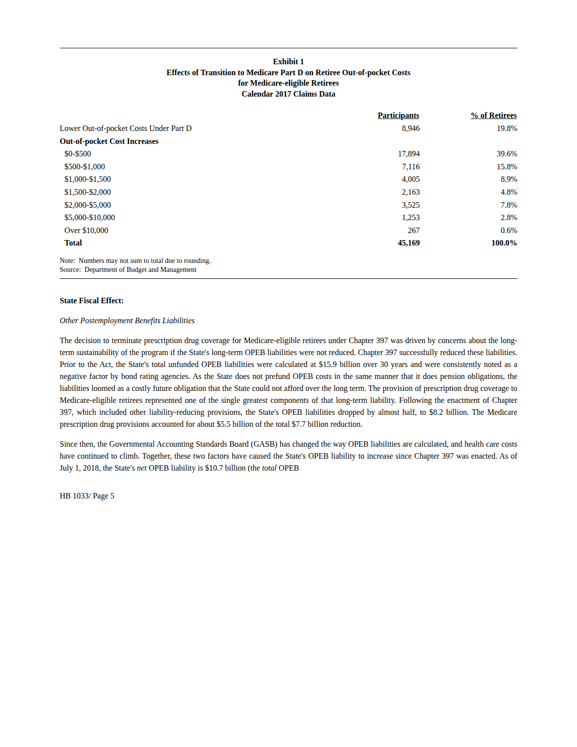Exhibit 1
Effects of Transition to Medicare Part D on Retiree Out-of-pocket Costs
for Medicare-eligible Retirees
Calendar 2017 Claims Data
| | Participants | % of Retirees |
| --- | --- | --- |
| Lower Out-of-pocket Costs Under Part D | 8,946 | 19.8% |
| Out-of-pocket Cost Increases | | |
| $0-$500 | 17,894 | 39.6% |
| $500-$1,000 | 7,116 | 15.8% |
| $1,000-$1,500 | 4,005 | 8.9% |
| $1,500-$2,000 | 2,163 | 4.8% |
| $2,000-$5,000 | 3,525 | 7.8% |
| $5,000-$10,000 | 1,253 | 2.8% |
| Over $10,000 | 267 | 0.6% |
| Total | 45,169 | 100.0% |
Note: Numbers may not sum to total due to rounding.
Source: Department of Budget and Management
State Fiscal Effect:
Other Postemployment Benefits Liabilities
The decision to terminate prescription drug coverage for Medicare-eligible retirees under Chapter 397 was driven by concerns about the long-term sustainability of the program if the State's long-term OPEB liabilities were not reduced. Chapter 397 successfully reduced these liabilities. Prior to the Act, the State's total unfunded OPEB liabilities were calculated at $15.9 billion over 30 years and were consistently noted as a negative factor by bond rating agencies. As the State does not prefund OPEB costs in the same manner that it does pension obligations, the liabilities loomed as a costly future obligation that the State could not afford over the long term. The provision of prescription drug coverage to Medicare-eligible retirees represented one of the single greatest components of that long-term liability. Following the enactment of Chapter 397, which included other liability-reducing provisions, the State's OPEB liabilities dropped by almost half, to $8.2 billion. The Medicare prescription drug provisions accounted for about $5.5 billion of the total $7.7 billion reduction.
Since then, the Governmental Accounting Standards Board (GASB) has changed the way OPEB liabilities are calculated, and health care costs have continued to climb. Together, these two factors have caused the State's OPEB liability to increase since Chapter 397 was enacted. As of July 1, 2018, the State's net OPEB liability is $10.7 billion (the total OPEB
HB 1033/ Page 5